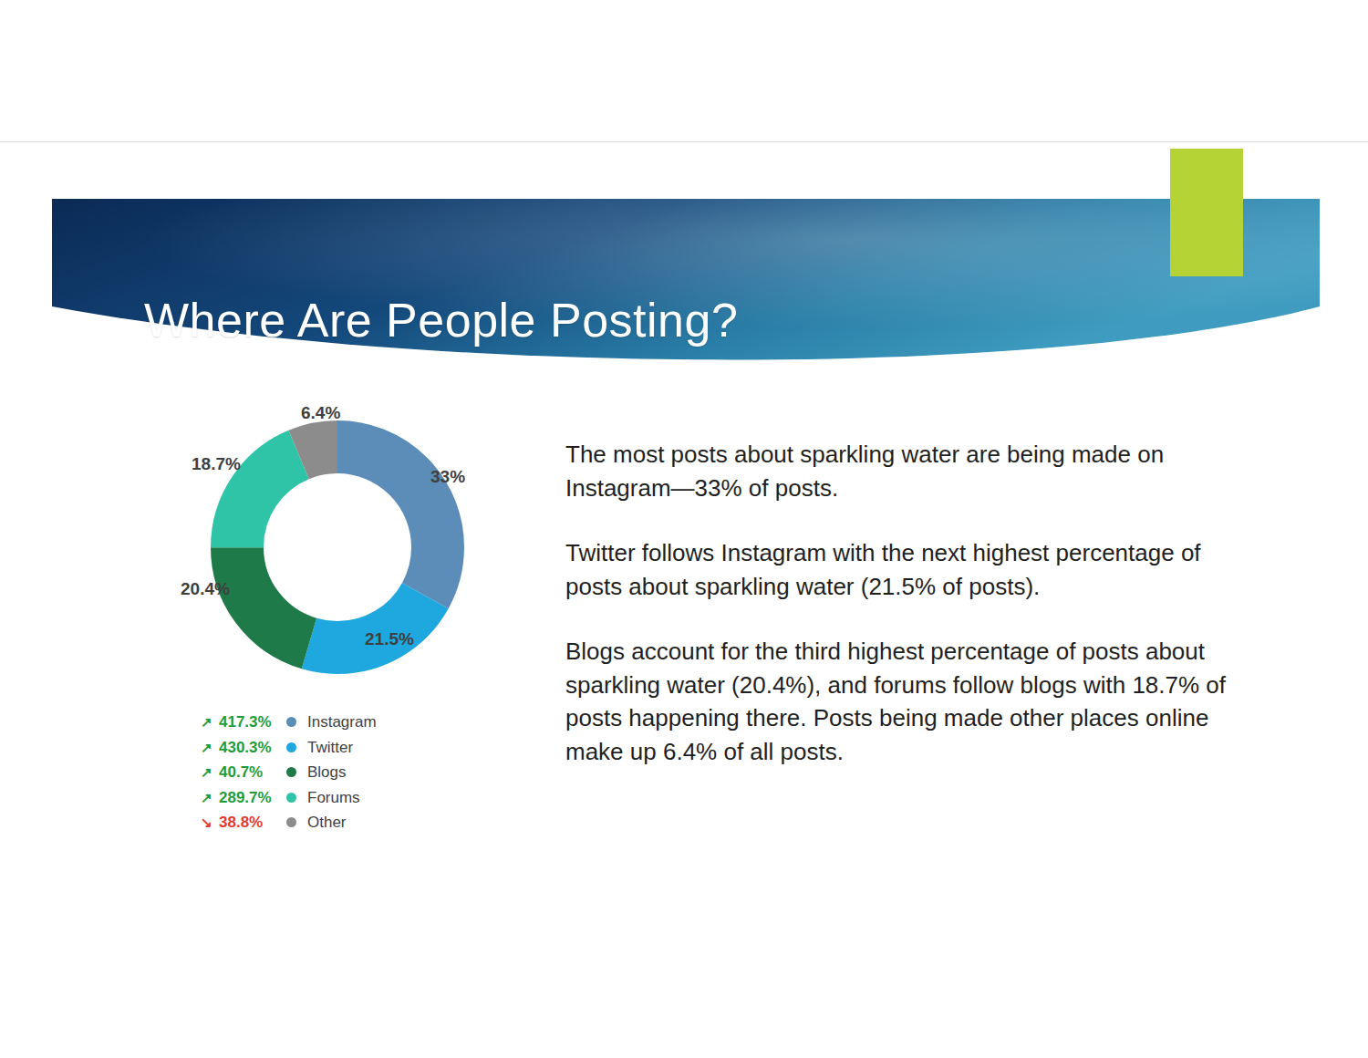Where Are People Posting?
33% 21.5% 20.4% 18.7% 6.4%
↗ 417.3% Instagram
↗ 430.3% Twitter
↗ 40.7% Blogs
↗ 289.7% Forums
↘ 38.8% Other
The most posts about sparkling water are being made on Instagram—33% of posts.
Twitter follows Instagram with the next highest percentage of posts about sparkling water (21.5% of posts).
Blogs account for the third highest percentage of posts about sparkling water (20.4%), and forums follow blogs with 18.7% of posts happening there. Posts being made other places online make up 6.4% of all posts.